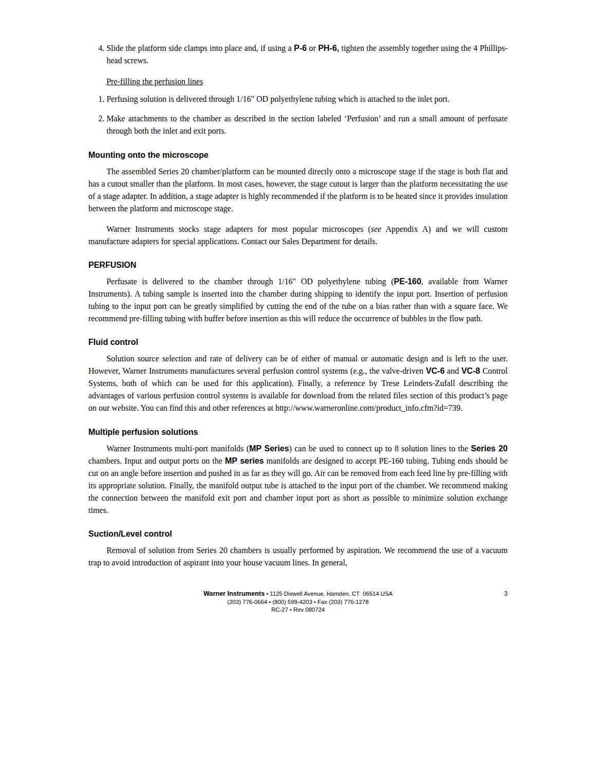Slide the platform side clamps into place and, if using a P-6 or PH-6, tighten the assembly together using the 4 Phillips-head screws.
Pre-filling the perfusion lines
Perfusing solution is delivered through 1/16" OD polyethylene tubing which is attached to the inlet port.
Make attachments to the chamber as described in the section labeled ‘Perfusion’ and run a small amount of perfusate through both the inlet and exit ports.
Mounting onto the microscope
The assembled Series 20 chamber/platform can be mounted directly onto a microscope stage if the stage is both flat and has a cutout smaller than the platform. In most cases, however, the stage cutout is larger than the platform necessitating the use of a stage adapter. In addition, a stage adapter is highly recommended if the platform is to be heated since it provides insulation between the platform and microscope stage.
Warner Instruments stocks stage adapters for most popular microscopes (see Appendix A) and we will custom manufacture adapters for special applications. Contact our Sales Department for details.
Perfusion
Perfusate is delivered to the chamber through 1/16" OD polyethylene tubing (PE-160, available from Warner Instruments). A tubing sample is inserted into the chamber during shipping to identify the input port. Insertion of perfusion tubing to the input port can be greatly simplified by cutting the end of the tube on a bias rather than with a square face. We recommend pre-filling tubing with buffer before insertion as this will reduce the occurrence of bubbles in the flow path.
Fluid control
Solution source selection and rate of delivery can be of either of manual or automatic design and is left to the user. However, Warner Instruments manufactures several perfusion control systems (e.g., the valve-driven VC-6 and VC-8 Control Systems, both of which can be used for this application). Finally, a reference by Trese Leinders-Zufall describing the advantages of various perfusion control systems is available for download from the related files section of this product’s page on our website. You can find this and other references at http://www.warneronline.com/product_info.cfm?id=739.
Multiple perfusion solutions
Warner Instruments multi-port manifolds (MP Series) can be used to connect up to 8 solution lines to the Series 20 chambers. Input and output ports on the MP series manifolds are designed to accept PE-160 tubing. Tubing ends should be cut on an angle before insertion and pushed in as far as they will go. Air can be removed from each feed line by pre-filling with its appropriate solution. Finally, the manifold output tube is attached to the input port of the chamber. We recommend making the connection between the manifold exit port and chamber input port as short as possible to minimize solution exchange times.
Suction/Level control
Removal of solution from Series 20 chambers is usually performed by aspiration. We recommend the use of a vacuum trap to avoid introduction of aspirant into your house vacuum lines. In general,
3
Warner Instruments • 1125 Dixwell Avenue, Hamden, CT 06514 USA
(203) 776-0664 • (800) 599-4203 • Fax (203) 776-1278
RC-27 • Rev 080724